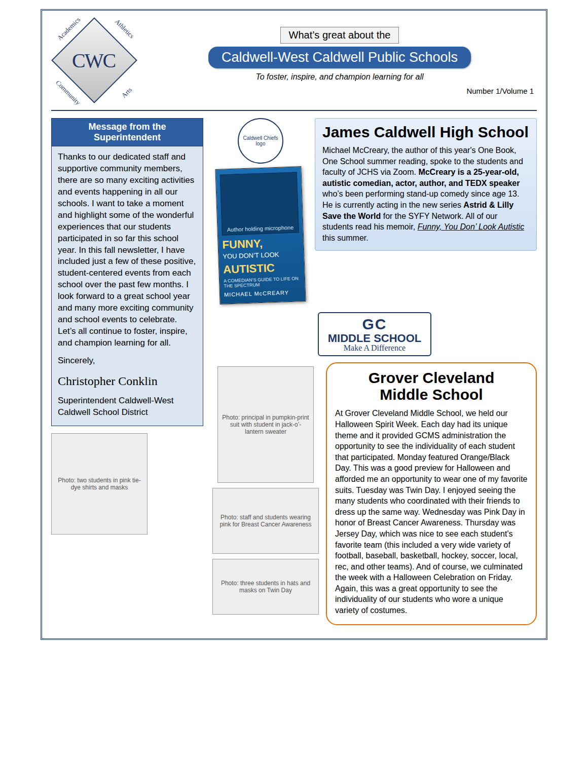Academics Athletics Community Arts
CWC
What’s great about the
Caldwell-West Caldwell Public Schools
To foster, inspire, and champion learning for all
Number 1/Volume 1
Message from the Superintendent
Thanks to our dedicated staff and supportive community members, there are so many exciting activities and events happening in all our schools. I want to take a moment and highlight some of the wonderful experiences that our students participated in so far this school year. In this fall newsletter, I have included just a few of these positive, student-centered events from each school over the past few months. I look forward to a great school year and many more exciting community and school events to celebrate. Let’s all continue to foster, inspire, and champion learning for all.
Sincerely,
Christopher Conklin
Superintendent Caldwell-West Caldwell School District
Photo: two students in pink tie-dye shirts and masks
Caldwell Chiefs logo
Author holding microphone
FUNNY,
YOU DON’T LOOK
AUTISTIC
A COMEDIAN’S GUIDE TO LIFE ON THE SPECTRUM
MICHAEL McCREARY
James Caldwell High School
Michael McCreary, the author of this year's One Book, One School summer reading, spoke to the students and faculty of JCHS via Zoom. McCreary is a 25-year-old, autistic comedian, actor, author, and TEDX speaker who’s been performing stand-up comedy since age 13. He is currently acting in the new series Astrid & Lilly Save the World for the SYFY Network. All of our students read his memoir, Funny, You Don’ Look Autistic this summer.
GC
MIDDLE SCHOOL
Make A Difference
Photo: principal in pumpkin-print suit with student in jack-o’-lantern sweater
Photo: staff and students wearing pink for Breast Cancer Awareness
Photo: three students in hats and masks on Twin Day
Grover Cleveland
Middle School
At Grover Cleveland Middle School, we held our Halloween Spirit Week. Each day had its unique theme and it provided GCMS administration the opportunity to see the individuality of each student that participated. Monday featured Orange/Black Day. This was a good preview for Halloween and afforded me an opportunity to wear one of my favorite suits. Tuesday was Twin Day. I enjoyed seeing the many students who coordinated with their friends to dress up the same way. Wednesday was Pink Day in honor of Breast Cancer Awareness. Thursday was Jersey Day, which was nice to see each student's favorite team (this included a very wide variety of football, baseball, basketball, hockey, soccer, local, rec, and other teams). And of course, we culminated the week with a Halloween Celebration on Friday. Again, this was a great opportunity to see the individuality of our students who wore a unique variety of costumes.